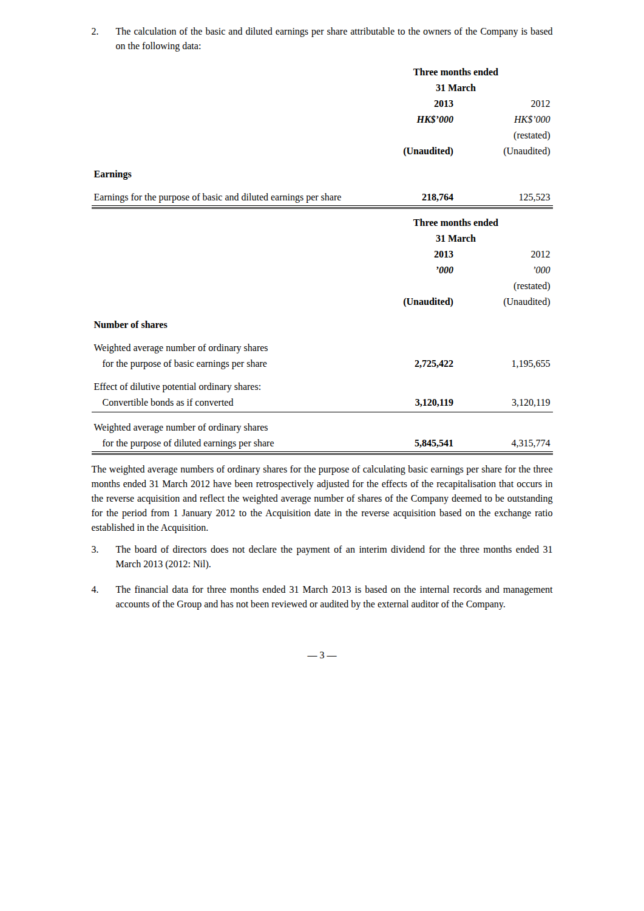2.
The calculation of the basic and diluted earnings per share attributable to the owners of the Company is based on the following data:
| | Three months ended |
| | 31 March |
| | 2013 | 2012 |
| | HK$’000 | HK$’000 |
| | | (restated) |
| | (Unaudited) | (Unaudited) |
| Earnings | | |
| Earnings for the purpose of basic and diluted earnings per share | 218,764 | 125,523 |
| | Three months ended |
| | 31 March |
| | 2013 | 2012 |
| | ’000 | ’000 |
| | | (restated) |
| | (Unaudited) | (Unaudited) |
| Number of shares | | |
| Weighted average number of ordinary shares | | |
| for the purpose of basic earnings per share | 2,725,422 | 1,195,655 |
| Effect of dilutive potential ordinary shares: | | |
| Convertible bonds as if converted | 3,120,119 | 3,120,119 |
| Weighted average number of ordinary shares | | |
| for the purpose of diluted earnings per share | 5,845,541 | 4,315,774 |
The weighted average numbers of ordinary shares for the purpose of calculating basic earnings per share for the three months ended 31 March 2012 have been retrospectively adjusted for the effects of the recapitalisation that occurs in the reverse acquisition and reflect the weighted average number of shares of the Company deemed to be outstanding for the period from 1 January 2012 to the Acquisition date in the reverse acquisition based on the exchange ratio established in the Acquisition.
3.
The board of directors does not declare the payment of an interim dividend for the three months ended 31 March 2013 (2012: Nil).
4.
The financial data for three months ended 31 March 2013 is based on the internal records and management accounts of the Group and has not been reviewed or audited by the external auditor of the Company.
— 3 —